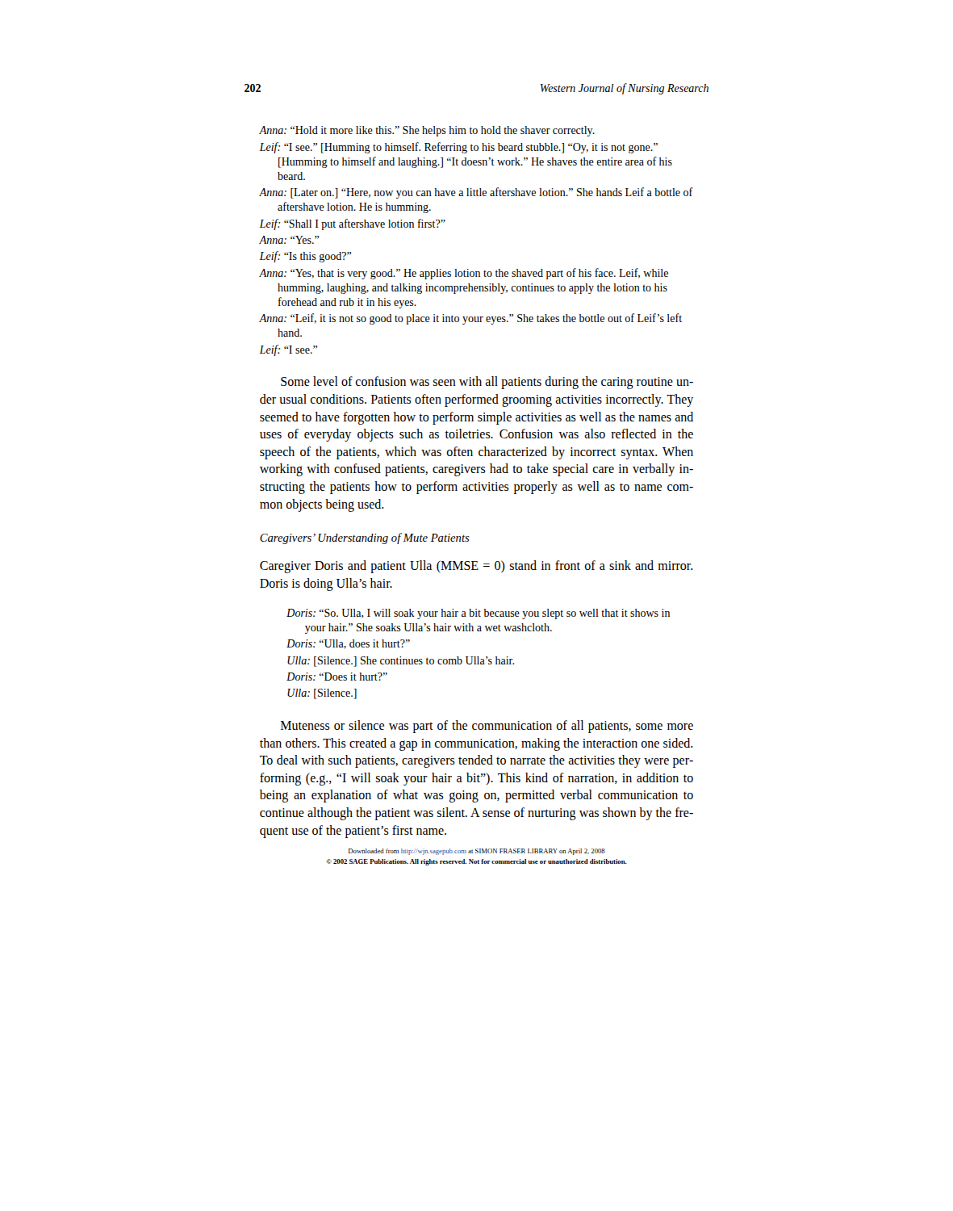202 Western Journal of Nursing Research
Anna: “Hold it more like this.” She helps him to hold the shaver correctly.
Leif: “I see.” [Humming to himself. Referring to his beard stubble.] “Oy, it is not gone.” [Humming to himself and laughing.] “It doesn’t work.” He shaves the entire area of his beard.
Anna: [Later on.] “Here, now you can have a little aftershave lotion.” She hands Leif a bottle of aftershave lotion. He is humming.
Leif: “Shall I put aftershave lotion first?”
Anna: “Yes.”
Leif: “Is this good?”
Anna: “Yes, that is very good.” He applies lotion to the shaved part of his face. Leif, while humming, laughing, and talking incomprehensibly, continues to apply the lotion to his forehead and rub it in his eyes.
Anna: “Leif, it is not so good to place it into your eyes.” She takes the bottle out of Leif’s left hand.
Leif: “I see.”
Some level of confusion was seen with all patients during the caring routine under usual conditions. Patients often performed grooming activities incorrectly. They seemed to have forgotten how to perform simple activities as well as the names and uses of everyday objects such as toiletries. Confusion was also reflected in the speech of the patients, which was often characterized by incorrect syntax. When working with confused patients, caregivers had to take special care in verbally instructing the patients how to perform activities properly as well as to name common objects being used.
Caregivers’ Understanding of Mute Patients
Caregiver Doris and patient Ulla (MMSE = 0) stand in front of a sink and mirror. Doris is doing Ulla’s hair.
Doris: “So. Ulla, I will soak your hair a bit because you slept so well that it shows in your hair.” She soaks Ulla’s hair with a wet washcloth.
Doris: “Ulla, does it hurt?”
Ulla: [Silence.] She continues to comb Ulla’s hair.
Doris: “Does it hurt?”
Ulla: [Silence.]
Muteness or silence was part of the communication of all patients, some more than others. This created a gap in communication, making the interaction one sided. To deal with such patients, caregivers tended to narrate the activities they were performing (e.g., “I will soak your hair a bit”). This kind of narration, in addition to being an explanation of what was going on, permitted verbal communication to continue although the patient was silent. A sense of nurturing was shown by the frequent use of the patient’s first name.
Downloaded from http://wjn.sagepub.com at SIMON FRASER LIBRARY on April 2, 2008
© 2002 SAGE Publications. All rights reserved. Not for commercial use or unauthorized distribution.